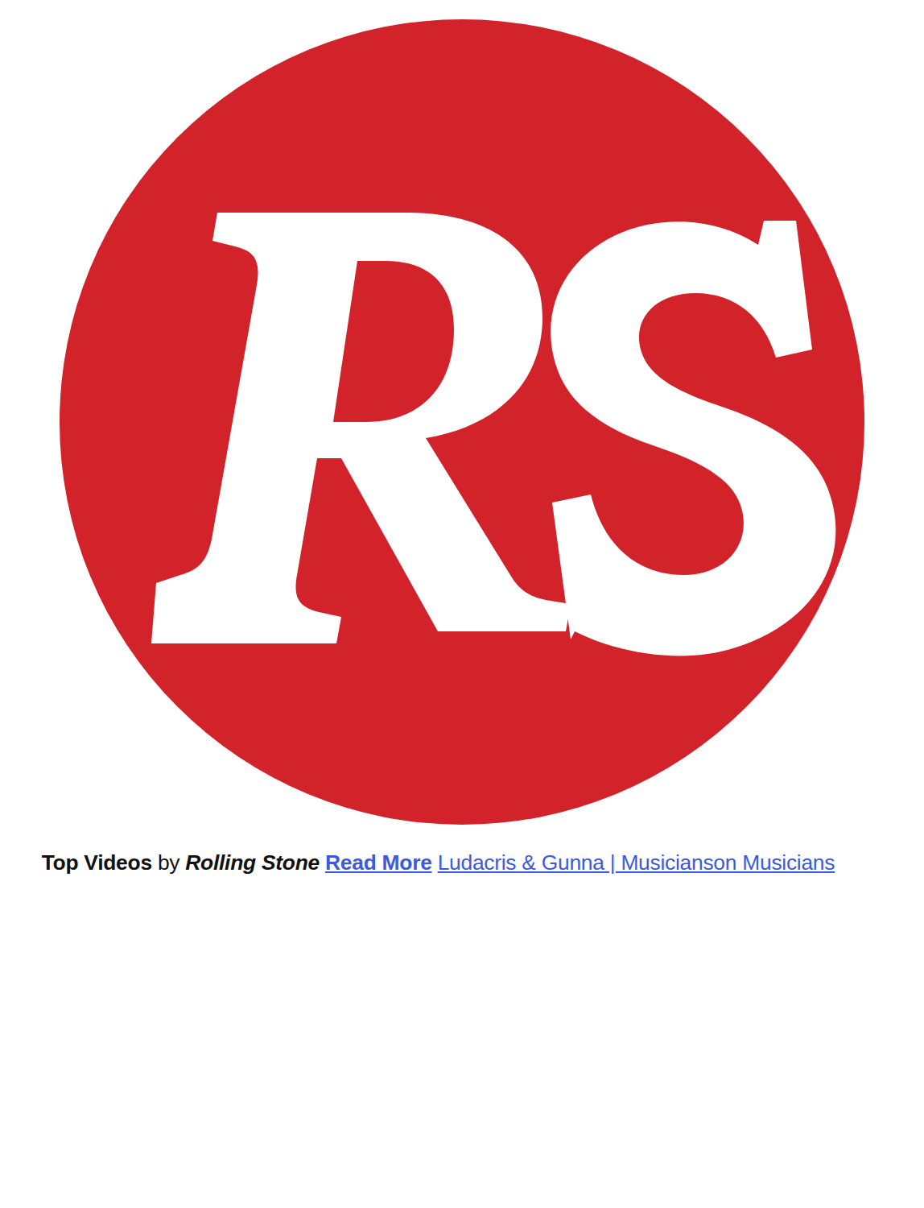Rolling Stone
Top Videos by Rolling Stone Read More Ludacris & Gunna | Musicianson Musicians